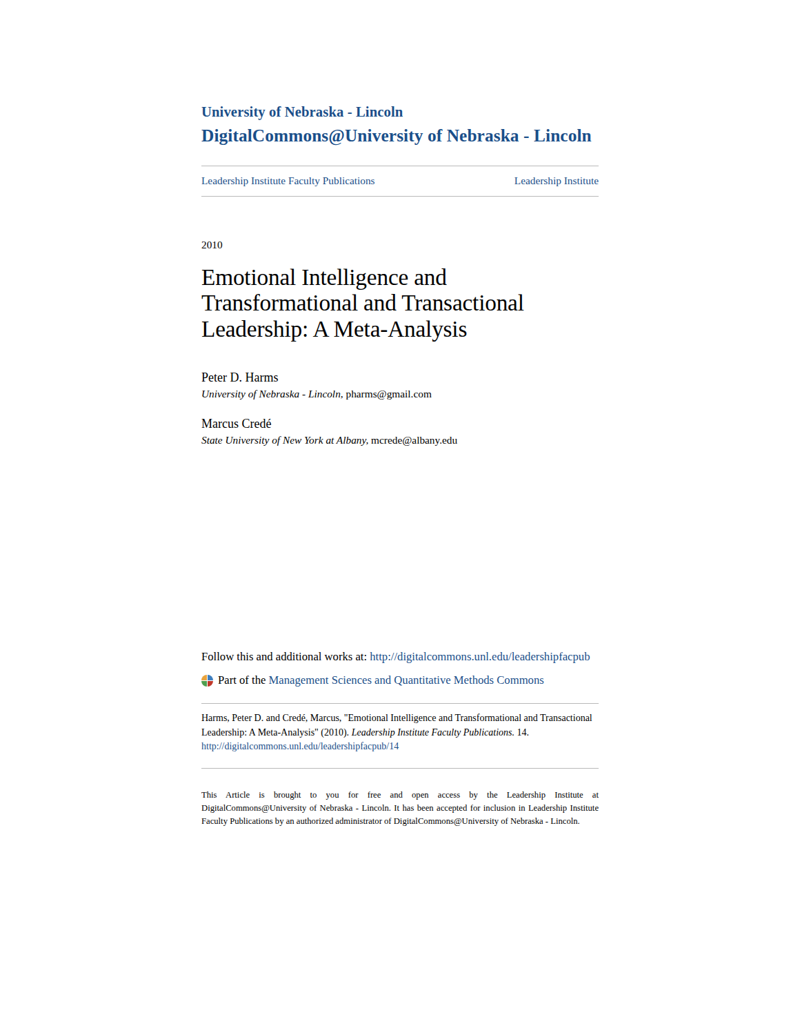University of Nebraska - Lincoln
DigitalCommons@University of Nebraska - Lincoln
Leadership Institute Faculty Publications
Leadership Institute
2010
Emotional Intelligence and Transformational and Transactional Leadership: A Meta-Analysis
Peter D. Harms
University of Nebraska - Lincoln, pharms@gmail.com
Marcus Credé
State University of New York at Albany, mcrede@albany.edu
Follow this and additional works at: http://digitalcommons.unl.edu/leadershipfacpub
Part of the Management Sciences and Quantitative Methods Commons
Harms, Peter D. and Credé, Marcus, "Emotional Intelligence and Transformational and Transactional Leadership: A Meta-Analysis" (2010). Leadership Institute Faculty Publications. 14.
http://digitalcommons.unl.edu/leadershipfacpub/14
This Article is brought to you for free and open access by the Leadership Institute at DigitalCommons@University of Nebraska - Lincoln. It has been accepted for inclusion in Leadership Institute Faculty Publications by an authorized administrator of DigitalCommons@University of Nebraska - Lincoln.